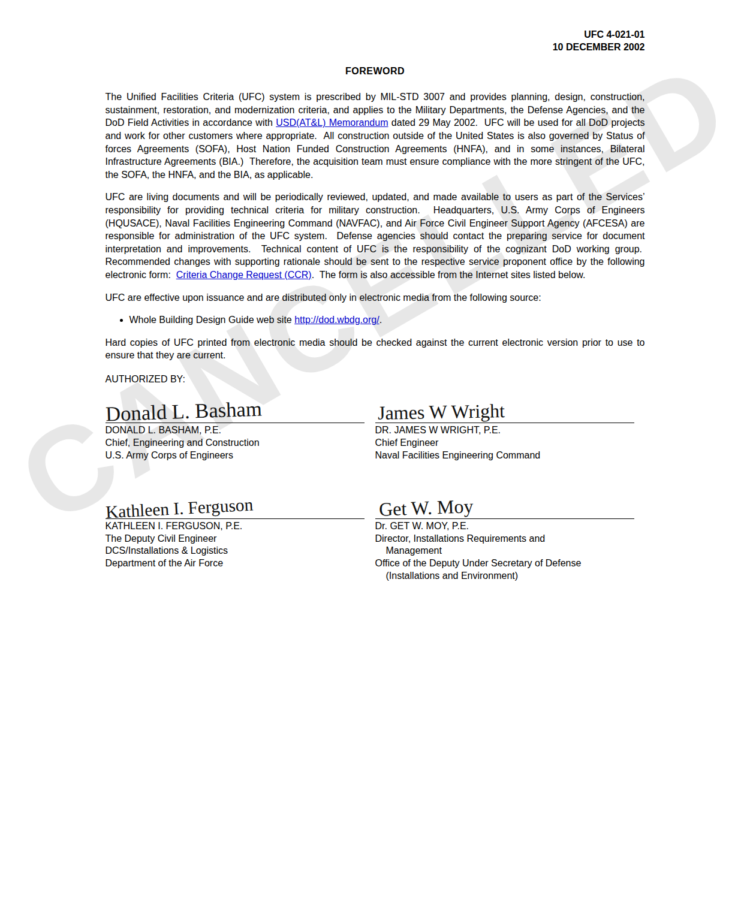CANCELLED
UFC 4-021-01
10 DECEMBER 2002
FOREWORD
The Unified Facilities Criteria (UFC) system is prescribed by MIL-STD 3007 and provides planning, design, construction, sustainment, restoration, and modernization criteria, and applies to the Military Departments, the Defense Agencies, and the DoD Field Activities in accordance with USD(AT&L) Memorandum dated 29 May 2002. UFC will be used for all DoD projects and work for other customers where appropriate. All construction outside of the United States is also governed by Status of forces Agreements (SOFA), Host Nation Funded Construction Agreements (HNFA), and in some instances, Bilateral Infrastructure Agreements (BIA.) Therefore, the acquisition team must ensure compliance with the more stringent of the UFC, the SOFA, the HNFA, and the BIA, as applicable.
UFC are living documents and will be periodically reviewed, updated, and made available to users as part of the Services’ responsibility for providing technical criteria for military construction. Headquarters, U.S. Army Corps of Engineers (HQUSACE), Naval Facilities Engineering Command (NAVFAC), and Air Force Civil Engineer Support Agency (AFCESA) are responsible for administration of the UFC system. Defense agencies should contact the preparing service for document interpretation and improvements. Technical content of UFC is the responsibility of the cognizant DoD working group. Recommended changes with supporting rationale should be sent to the respective service proponent office by the following electronic form: Criteria Change Request (CCR). The form is also accessible from the Internet sites listed below.
UFC are effective upon issuance and are distributed only in electronic media from the following source:
Whole Building Design Guide web site http://dod.wbdg.org/.
Hard copies of UFC printed from electronic media should be checked against the current electronic version prior to use to ensure that they are current.
AUTHORIZED BY:
| Donald L. Basham DONALD L. BASHAM, P.E. Chief, Engineering and Construction U.S. Army Corps of Engineers | James W Wright DR. JAMES W WRIGHT, P.E. Chief Engineer Naval Facilities Engineering Command |
| Kathleen I. Ferguson KATHLEEN I. FERGUSON, P.E. The Deputy Civil Engineer DCS/Installations & Logistics Department of the Air Force | Get W. Moy Dr. GET W. MOY, P.E. Director, Installations Requirements and Management Office of the Deputy Under Secretary of Defense (Installations and Environment) |